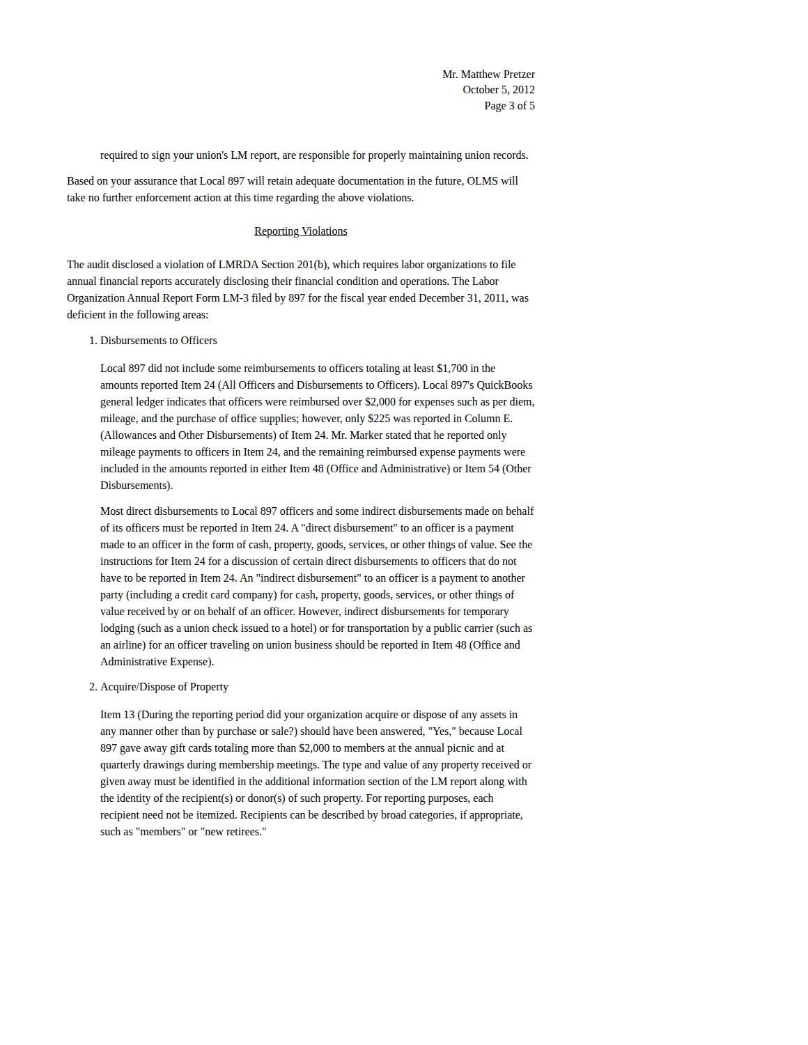Mr. Matthew Pretzer
October 5, 2012
Page 3 of 5
required to sign your union's LM report, are responsible for properly maintaining union records.
Based on your assurance that Local 897 will retain adequate documentation in the future, OLMS will take no further enforcement action at this time regarding the above violations.
Reporting Violations
The audit disclosed a violation of LMRDA Section 201(b), which requires labor organizations to file annual financial reports accurately disclosing their financial condition and operations. The Labor Organization Annual Report Form LM-3 filed by 897 for the fiscal year ended December 31, 2011, was deficient in the following areas:
Disbursements to Officers
Local 897 did not include some reimbursements to officers totaling at least $1,700 in the amounts reported Item 24 (All Officers and Disbursements to Officers). Local 897's QuickBooks general ledger indicates that officers were reimbursed over $2,000 for expenses such as per diem, mileage, and the purchase of office supplies; however, only $225 was reported in Column E. (Allowances and Other Disbursements) of Item 24. Mr. Marker stated that he reported only mileage payments to officers in Item 24, and the remaining reimbursed expense payments were included in the amounts reported in either Item 48 (Office and Administrative) or Item 54 (Other Disbursements).
Most direct disbursements to Local 897 officers and some indirect disbursements made on behalf of its officers must be reported in Item 24. A "direct disbursement" to an officer is a payment made to an officer in the form of cash, property, goods, services, or other things of value. See the instructions for Item 24 for a discussion of certain direct disbursements to officers that do not have to be reported in Item 24. An "indirect disbursement" to an officer is a payment to another party (including a credit card company) for cash, property, goods, services, or other things of value received by or on behalf of an officer. However, indirect disbursements for temporary lodging (such as a union check issued to a hotel) or for transportation by a public carrier (such as an airline) for an officer traveling on union business should be reported in Item 48 (Office and Administrative Expense).
Acquire/Dispose of Property
Item 13 (During the reporting period did your organization acquire or dispose of any assets in any manner other than by purchase or sale?) should have been answered, "Yes," because Local 897 gave away gift cards totaling more than $2,000 to members at the annual picnic and at quarterly drawings during membership meetings. The type and value of any property received or given away must be identified in the additional information section of the LM report along with the identity of the recipient(s) or donor(s) of such property. For reporting purposes, each recipient need not be itemized. Recipients can be described by broad categories, if appropriate, such as "members" or "new retirees."